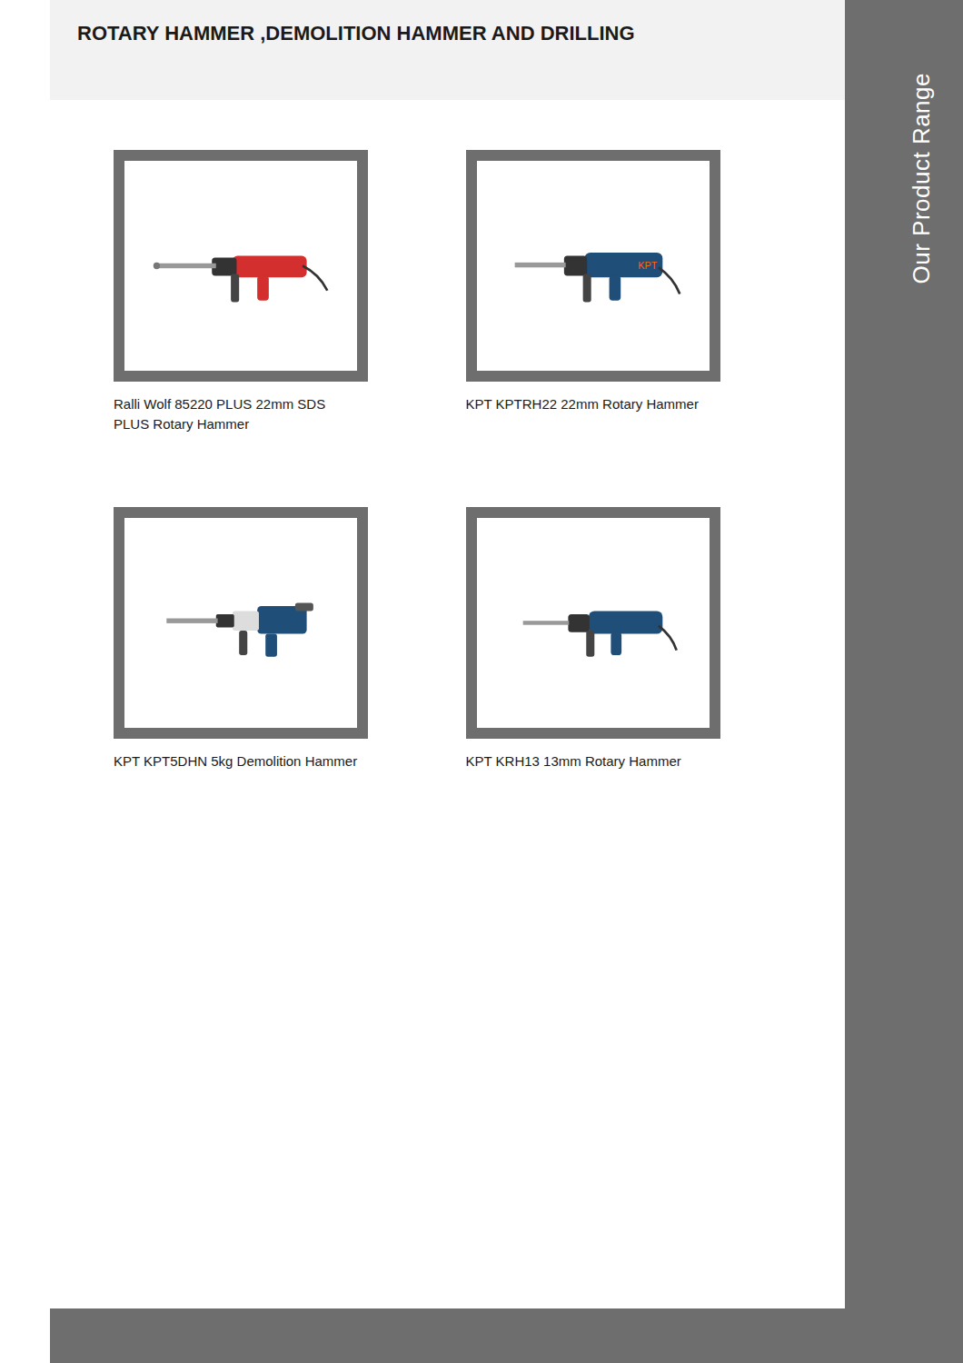Our Product Range
Rotary Hammer ,Demolition Hammer and Drilling
Ralli Wolf 85220 PLUS 22mm SDS PLUS Rotary Hammer
KPT KPTRH22 22mm Rotary Hammer
KPT KPT5DHN 5kg Demolition Hammer
KPT KRH13 13mm Rotary Hammer